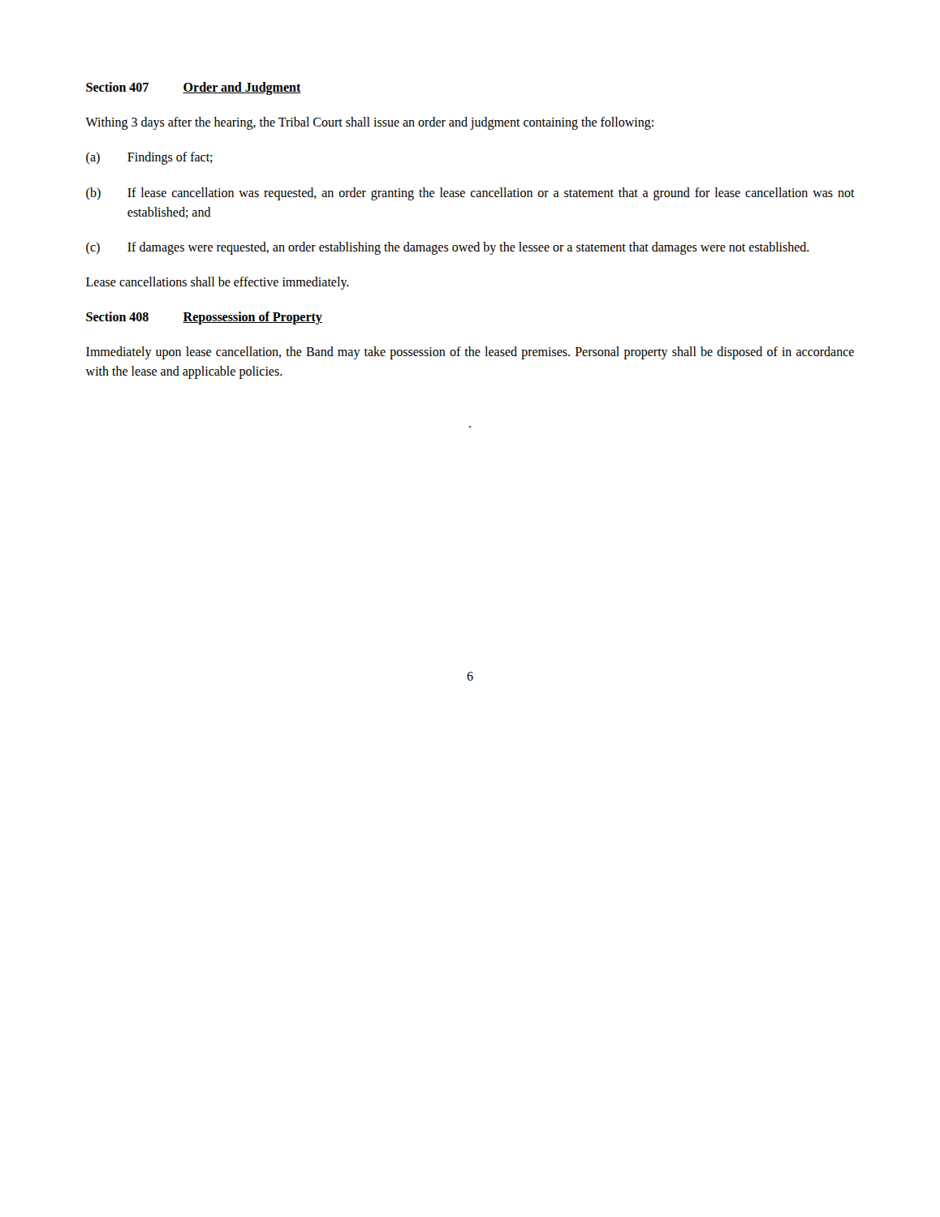Section 407 Order and Judgment
Withing 3 days after the hearing, the Tribal Court shall issue an order and judgment containing the following:
Findings of fact;
If lease cancellation was requested, an order granting the lease cancellation or a statement that a ground for lease cancellation was not established; and
If damages were requested, an order establishing the damages owed by the lessee or a statement that damages were not established.
Lease cancellations shall be effective immediately.
Section 408 Repossession of Property
Immediately upon lease cancellation, the Band may take possession of the leased premises. Personal property shall be disposed of in accordance with the lease and applicable policies.
.
6